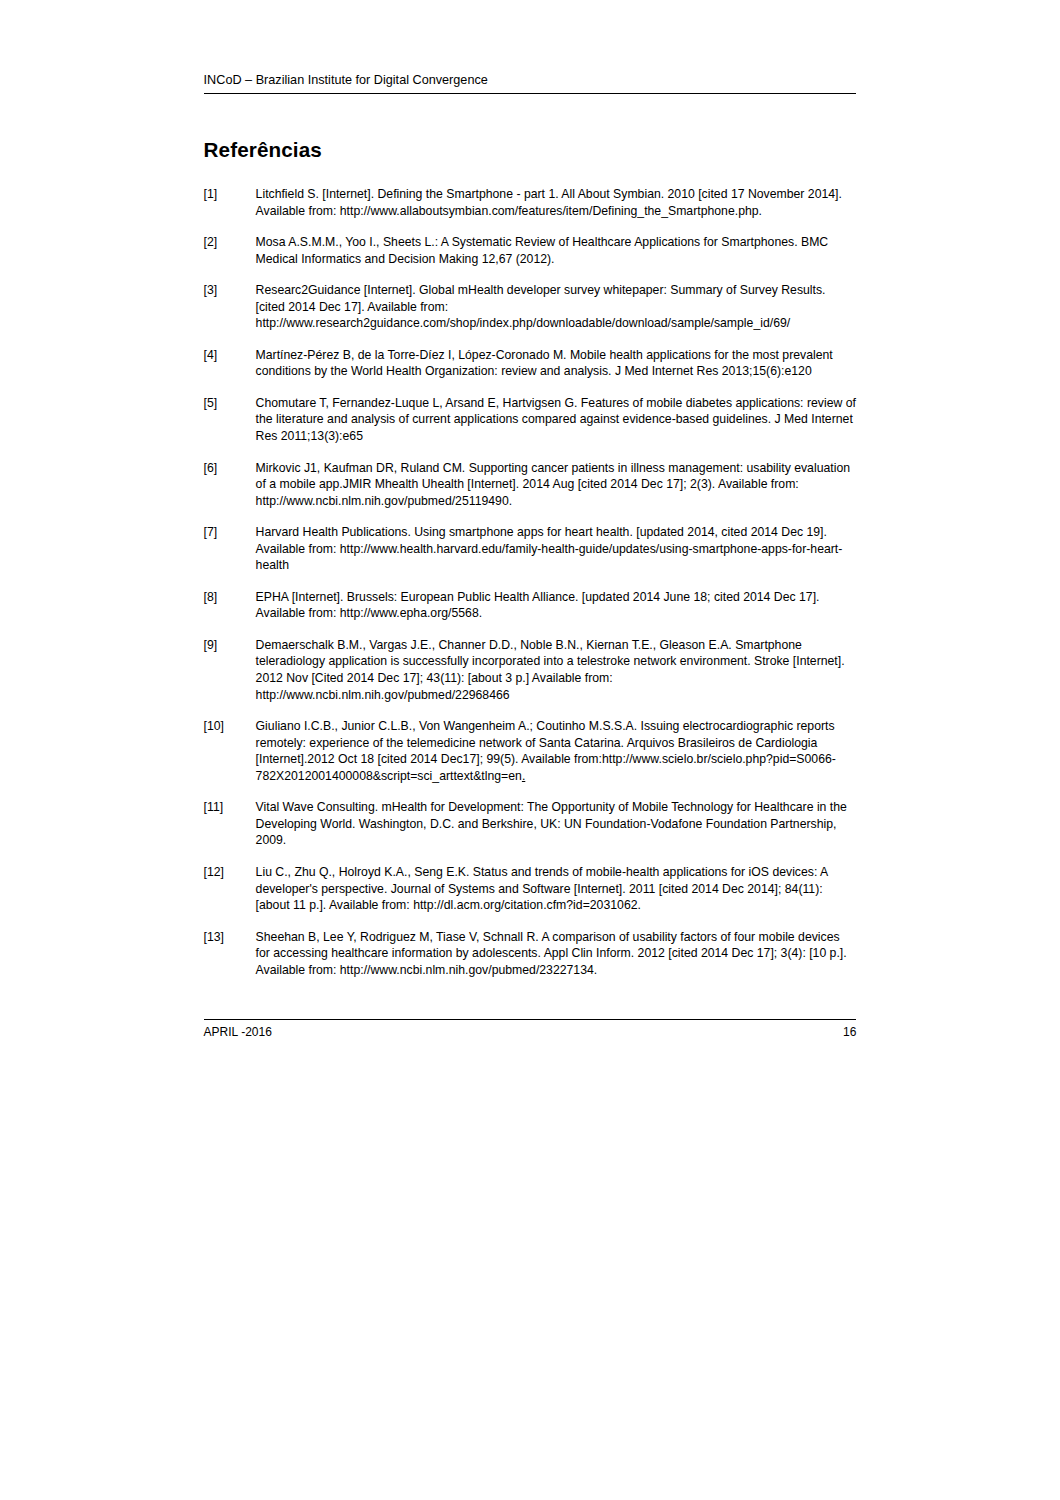INCoD – Brazilian Institute for Digital Convergence
Referências
[1] Litchfield S. [Internet]. Defining the Smartphone - part 1. All About Symbian. 2010 [cited 17 November 2014]. Available from: http://www.allaboutsymbian.com/features/item/Defining_the_Smartphone.php.
[2] Mosa A.S.M.M., Yoo I., Sheets L.: A Systematic Review of Healthcare Applications for Smartphones. BMC Medical Informatics and Decision Making 12,67 (2012).
[3] Researc2Guidance [Internet]. Global mHealth developer survey whitepaper: Summary of Survey Results. [cited 2014 Dec 17]. Available from: http://www.research2guidance.com/shop/index.php/downloadable/download/sample/sample_id/69/
[4] Martínez-Pérez B, de la Torre-Díez I, López-Coronado M. Mobile health applications for the most prevalent conditions by the World Health Organization: review and analysis. J Med Internet Res 2013;15(6):e120
[5] Chomutare T, Fernandez-Luque L, Arsand E, Hartvigsen G. Features of mobile diabetes applications: review of the literature and analysis of current applications compared against evidence-based guidelines. J Med Internet Res 2011;13(3):e65
[6] Mirkovic J1, Kaufman DR, Ruland CM. Supporting cancer patients in illness management: usability evaluation of a mobile app.JMIR Mhealth Uhealth [Internet]. 2014 Aug [cited 2014 Dec 17]; 2(3). Available from: http://www.ncbi.nlm.nih.gov/pubmed/25119490.
[7] Harvard Health Publications. Using smartphone apps for heart health. [updated 2014, cited 2014 Dec 19]. Available from: http://www.health.harvard.edu/family-health-guide/updates/using-smartphone-apps-for-heart-health
[8] EPHA [Internet]. Brussels: European Public Health Alliance. [updated 2014 June 18; cited 2014 Dec 17]. Available from: http://www.epha.org/5568.
[9] Demaerschalk B.M., Vargas J.E., Channer D.D., Noble B.N., Kiernan T.E., Gleason E.A. Smartphone teleradiology application is successfully incorporated into a telestroke network environment. Stroke [Internet]. 2012 Nov [Cited 2014 Dec 17]; 43(11): [about 3 p.] Available from: http://www.ncbi.nlm.nih.gov/pubmed/22968466
[10] Giuliano I.C.B., Junior C.L.B., Von Wangenheim A.; Coutinho M.S.S.A. Issuing electrocardiographic reports remotely: experience of the telemedicine network of Santa Catarina. Arquivos Brasileiros de Cardiologia [Internet].2012 Oct 18 [cited 2014 Dec17]; 99(5). Available from:http://www.scielo.br/scielo.php?pid=S0066-782X2012001400008&script=sci_arttext&tlng=en.
[11] Vital Wave Consulting. mHealth for Development: The Opportunity of Mobile Technology for Healthcare in the Developing World. Washington, D.C. and Berkshire, UK: UN Foundation-Vodafone Foundation Partnership, 2009.
[12] Liu C., Zhu Q., Holroyd K.A., Seng E.K. Status and trends of mobile-health applications for iOS devices: A developer's perspective. Journal of Systems and Software [Internet]. 2011 [cited 2014 Dec 2014]; 84(11):[about 11 p.]. Available from: http://dl.acm.org/citation.cfm?id=2031062.
[13] Sheehan B, Lee Y, Rodriguez M, Tiase V, Schnall R. A comparison of usability factors of four mobile devices for accessing healthcare information by adolescents. Appl Clin Inform. 2012 [cited 2014 Dec 17]; 3(4): [10 p.]. Available from: http://www.ncbi.nlm.nih.gov/pubmed/23227134.
APRIL -2016 16